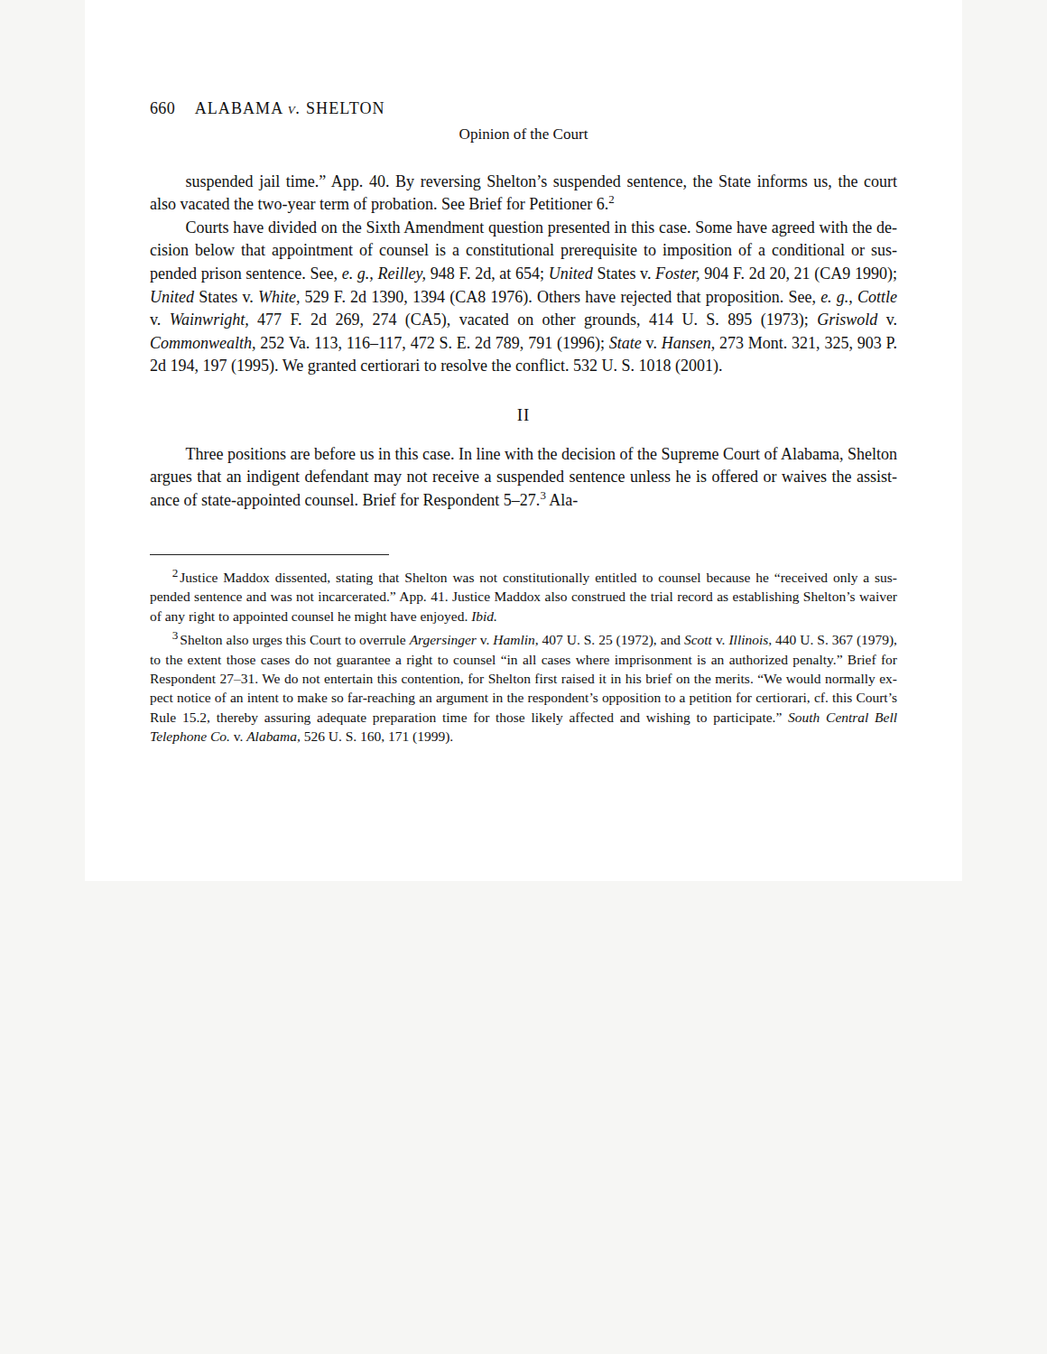660 ALABAMA v. SHELTON
Opinion of the Court
suspended jail time.” App. 40. By reversing Shelton’s suspended sentence, the State informs us, the court also vacated the two-year term of probation. See Brief for Petitioner 6.2
Courts have divided on the Sixth Amendment question presented in this case. Some have agreed with the decision below that appointment of counsel is a constitutional prerequisite to imposition of a conditional or suspended prison sentence. See, e. g., Reilley, 948 F. 2d, at 654; United States v. Foster, 904 F. 2d 20, 21 (CA9 1990); United States v. White, 529 F. 2d 1390, 1394 (CA8 1976). Others have rejected that proposition. See, e. g., Cottle v. Wainwright, 477 F. 2d 269, 274 (CA5), vacated on other grounds, 414 U. S. 895 (1973); Griswold v. Commonwealth, 252 Va. 113, 116–117, 472 S. E. 2d 789, 791 (1996); State v. Hansen, 273 Mont. 321, 325, 903 P. 2d 194, 197 (1995). We granted certiorari to resolve the conflict. 532 U. S. 1018 (2001).
II
Three positions are before us in this case. In line with the decision of the Supreme Court of Alabama, Shelton argues that an indigent defendant may not receive a suspended sentence unless he is offered or waives the assistance of state-appointed counsel. Brief for Respondent 5–27.3 Ala-
2 Justice Maddox dissented, stating that Shelton was not constitutionally entitled to counsel because he “received only a suspended sentence and was not incarcerated.” App. 41. Justice Maddox also construed the trial record as establishing Shelton’s waiver of any right to appointed counsel he might have enjoyed. Ibid.
3 Shelton also urges this Court to overrule Argersinger v. Hamlin, 407 U. S. 25 (1972), and Scott v. Illinois, 440 U. S. 367 (1979), to the extent those cases do not guarantee a right to counsel “in all cases where imprisonment is an authorized penalty.” Brief for Respondent 27–31. We do not entertain this contention, for Shelton first raised it in his brief on the merits. “We would normally expect notice of an intent to make so far-reaching an argument in the respondent’s opposition to a petition for certiorari, cf. this Court’s Rule 15.2, thereby assuring adequate preparation time for those likely affected and wishing to participate.” South Central Bell Telephone Co. v. Alabama, 526 U. S. 160, 171 (1999).